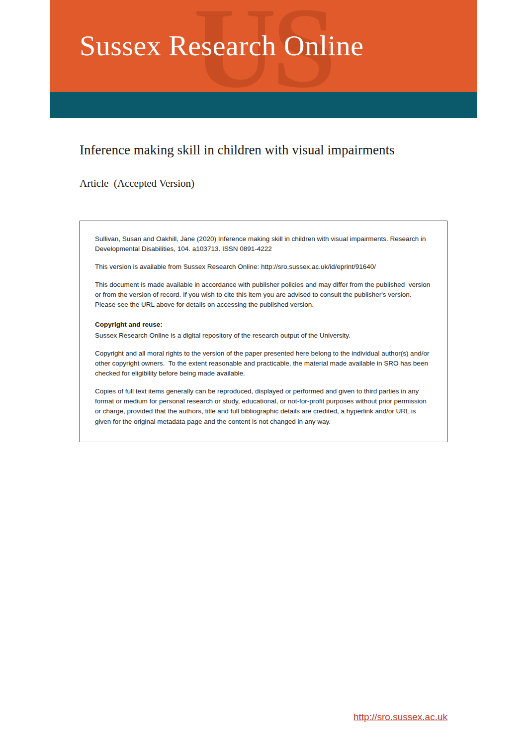US
Sussex Research Online
Inference making skill in children with visual impairments
Article (Accepted Version)
Sullivan, Susan and Oakhill, Jane (2020) Inference making skill in children with visual impairments. Research in Developmental Disabilities, 104. a103713. ISSN 0891-4222
This version is available from Sussex Research Online: http://sro.sussex.ac.uk/id/eprint/91640/
This document is made available in accordance with publisher policies and may differ from the published version or from the version of record. If you wish to cite this item you are advised to consult the publisher's version. Please see the URL above for details on accessing the published version.
Copyright and reuse:
Sussex Research Online is a digital repository of the research output of the University.
Copyright and all moral rights to the version of the paper presented here belong to the individual author(s) and/or other copyright owners. To the extent reasonable and practicable, the material made available in SRO has been checked for eligibility before being made available.
Copies of full text items generally can be reproduced, displayed or performed and given to third parties in any format or medium for personal research or study, educational, or not-for-profit purposes without prior permission or charge, provided that the authors, title and full bibliographic details are credited, a hyperlink and/or URL is given for the original metadata page and the content is not changed in any way.
http://sro.sussex.ac.uk